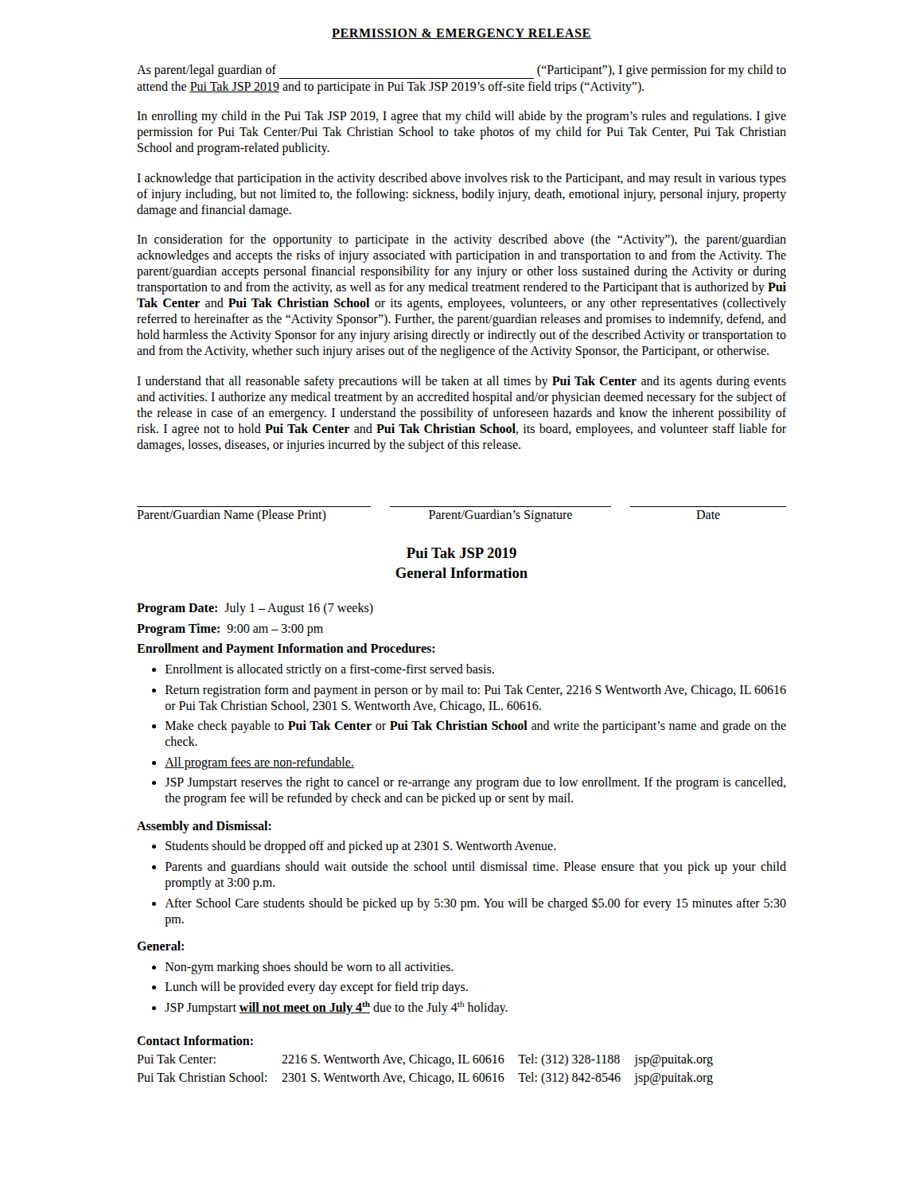PERMISSION & EMERGENCY RELEASE
As parent/legal guardian of (“Participant”), I give permission for my child to attend the Pui Tak JSP 2019 and to participate in Pui Tak JSP 2019’s off-site field trips (“Activity”).
In enrolling my child in the Pui Tak JSP 2019, I agree that my child will abide by the program’s rules and regulations. I give permission for Pui Tak Center/Pui Tak Christian School to take photos of my child for Pui Tak Center, Pui Tak Christian School and program-related publicity.
I acknowledge that participation in the activity described above involves risk to the Participant, and may result in various types of injury including, but not limited to, the following: sickness, bodily injury, death, emotional injury, personal injury, property damage and financial damage.
In consideration for the opportunity to participate in the activity described above (the “Activity”), the parent/guardian acknowledges and accepts the risks of injury associated with participation in and transportation to and from the Activity. The parent/guardian accepts personal financial responsibility for any injury or other loss sustained during the Activity or during transportation to and from the activity, as well as for any medical treatment rendered to the Participant that is authorized by Pui Tak Center and Pui Tak Christian School or its agents, employees, volunteers, or any other representatives (collectively referred to hereinafter as the “Activity Sponsor”). Further, the parent/guardian releases and promises to indemnify, defend, and hold harmless the Activity Sponsor for any injury arising directly or indirectly out of the described Activity or transportation to and from the Activity, whether such injury arises out of the negligence of the Activity Sponsor, the Participant, or otherwise.
I understand that all reasonable safety precautions will be taken at all times by Pui Tak Center and its agents during events and activities. I authorize any medical treatment by an accredited hospital and/or physician deemed necessary for the subject of the release in case of an emergency. I understand the possibility of unforeseen hazards and know the inherent possibility of risk. I agree not to hold Pui Tak Center and Pui Tak Christian School, its board, employees, and volunteer staff liable for damages, losses, diseases, or injuries incurred by the subject of this release.
| Parent/Guardian Name (Please Print) | | Parent/Guardian’s Signature | | Date |
Pui Tak JSP 2019
General Information
Program Date: July 1 – August 16 (7 weeks)
Program Time: 9:00 am – 3:00 pm
Enrollment and Payment Information and Procedures:
Enrollment is allocated strictly on a first-come-first served basis.
Return registration form and payment in person or by mail to: Pui Tak Center, 2216 S Wentworth Ave, Chicago, IL 60616 or Pui Tak Christian School, 2301 S. Wentworth Ave, Chicago, IL. 60616.
Make check payable to Pui Tak Center or Pui Tak Christian School and write the participant’s name and grade on the check.
All program fees are non-refundable.
JSP Jumpstart reserves the right to cancel or re-arrange any program due to low enrollment. If the program is cancelled, the program fee will be refunded by check and can be picked up or sent by mail.
Assembly and Dismissal:
Students should be dropped off and picked up at 2301 S. Wentworth Avenue.
Parents and guardians should wait outside the school until dismissal time. Please ensure that you pick up your child promptly at 3:00 p.m.
After School Care students should be picked up by 5:30 pm. You will be charged $5.00 for every 15 minutes after 5:30 pm.
General:
Non-gym marking shoes should be worn to all activities.
Lunch will be provided every day except for field trip days.
JSP Jumpstart will not meet on July 4th due to the July 4th holiday.
Contact Information:
| Pui Tak Center: | 2216 S. Wentworth Ave, Chicago, IL 60616 | Tel: (312) 328-1188 | jsp@puitak.org |
| Pui Tak Christian School: | 2301 S. Wentworth Ave, Chicago, IL 60616 | Tel: (312) 842-8546 | jsp@puitak.org |